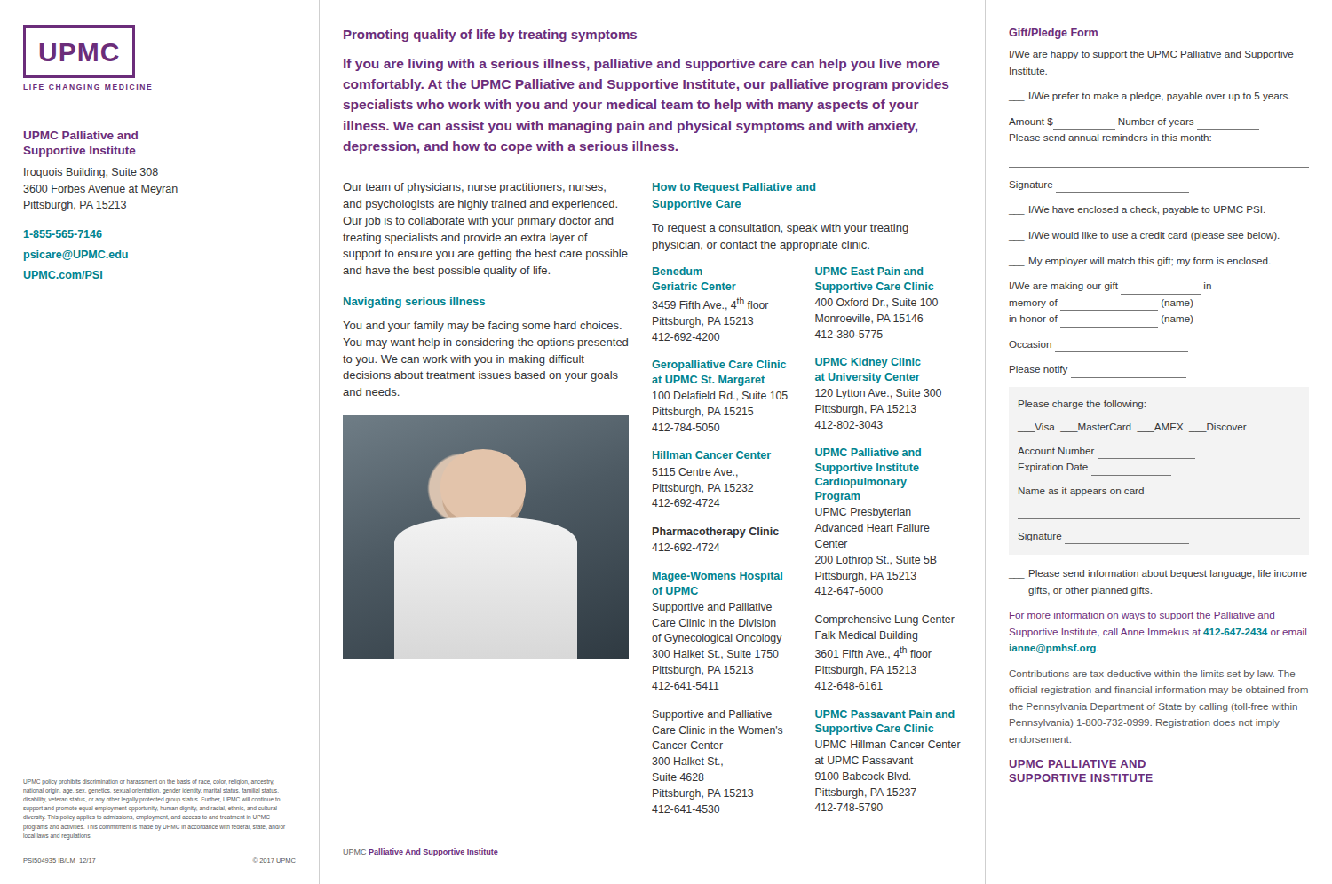UPMC
LIFE CHANGING MEDICINE
UPMC Palliative and
Supportive Institute
Iroquois Building, Suite 308
3600 Forbes Avenue at Meyran
Pittsburgh, PA 15213
1-855-565-7146
psicare@UPMC.edu
UPMC.com/PSI
UPMC policy prohibits discrimination or harassment on the basis of race, color, religion, ancestry, national origin, age, sex, genetics, sexual orientation, gender identity, marital status, familial status, disability, veteran status, or any other legally protected group status. Further, UPMC will continue to support and promote equal employment opportunity, human dignity, and racial, ethnic, and cultural diversity. This policy applies to admissions, employment, and access to and treatment in UPMC programs and activities. This commitment is made by UPMC in accordance with federal, state, and/or local laws and regulations.
PSI504935 IB/LM 12/17 © 2017 UPMC
Promoting quality of life by treating symptoms
If you are living with a serious illness, palliative and supportive care can help you live more comfortably. At the UPMC Palliative and Supportive Institute, our palliative program provides specialists who work with you and your medical team to help with many aspects of your illness. We can assist you with managing pain and physical symptoms and with anxiety, depression, and how to cope with a serious illness.
Our team of physicians, nurse practitioners, nurses, and psychologists are highly trained and experienced. Our job is to collaborate with your primary doctor and treating specialists and provide an extra layer of support to ensure you are getting the best care possible and have the best possible quality of life.
Navigating serious illness
You and your family may be facing some hard choices. You may want help in considering the options presented to you. We can work with you in making difficult decisions about treatment issues based on your goals and needs.
How to Request Palliative and
Supportive Care
To request a consultation, speak with your treating physician, or contact the appropriate clinic.
Benedum
Geriatric Center
3459 Fifth Ave., 4th floor
Pittsburgh, PA 15213
412-692-4200
Geropalliative Care Clinic
at UPMC St. Margaret
100 Delafield Rd., Suite 105
Pittsburgh, PA 15215
412-784-5050
Hillman Cancer Center
5115 Centre Ave.,
Pittsburgh, PA 15232
412-692-4724
Pharmacotherapy Clinic
412-692-4724
Magee-Womens Hospital
of UPMC
Supportive and Palliative
Care Clinic in the Division
of Gynecological Oncology
300 Halket St., Suite 1750
Pittsburgh, PA 15213
412-641-5411
Supportive and Palliative
Care Clinic in the Women's
Cancer Center
300 Halket St.,
Suite 4628
Pittsburgh, PA 15213
412-641-4530
UPMC East Pain and
Supportive Care Clinic
400 Oxford Dr., Suite 100
Monroeville, PA 15146
412-380-5775
UPMC Kidney Clinic
at University Center
120 Lytton Ave., Suite 300
Pittsburgh, PA 15213
412-802-3043
UPMC Palliative and
Supportive Institute
Cardiopulmonary
Program
UPMC Presbyterian
Advanced Heart Failure Center
200 Lothrop St., Suite 5B
Pittsburgh, PA 15213
412-647-6000
Comprehensive Lung Center
Falk Medical Building
3601 Fifth Ave., 4th floor
Pittsburgh, PA 15213
412-648-6161
UPMC Passavant Pain and
Supportive Care Clinic
UPMC Hillman Cancer Center
at UPMC Passavant
9100 Babcock Blvd.
Pittsburgh, PA 15237
412-748-5790
UPMC Palliative And Supportive Institute
Gift/Pledge Form
I/We are happy to support the UPMC Palliative and Supportive Institute.
I/We prefer to make a pledge, payable over up to 5 years.
Amount $ Number of years
Please send annual reminders in this month:
Signature
I/We have enclosed a check, payable to UPMC PSI.
I/We would like to use a credit card (please see below).
My employer will match this gift; my form is enclosed.
I/We are making our gift in
memory of (name)
in honor of (name)
Occasion
Please notify
Please charge the following:
___Visa ___MasterCard ___AMEX ___Discover
Account Number
Expiration Date
Name as it appears on card
Signature
Please send information about bequest language, life income gifts, or other planned gifts.
For more information on ways to support the Palliative and Supportive Institute, call Anne Immekus at 412-647-2434 or email ianne@pmhsf.org.
Contributions are tax-deductive within the limits set by law. The official registration and financial information may be obtained from the Pennsylvania Department of State by calling (toll-free within Pennsylvania) 1-800-732-0999. Registration does not imply endorsement.
UPMC PALLIATIVE AND
SUPPORTIVE INSTITUTE